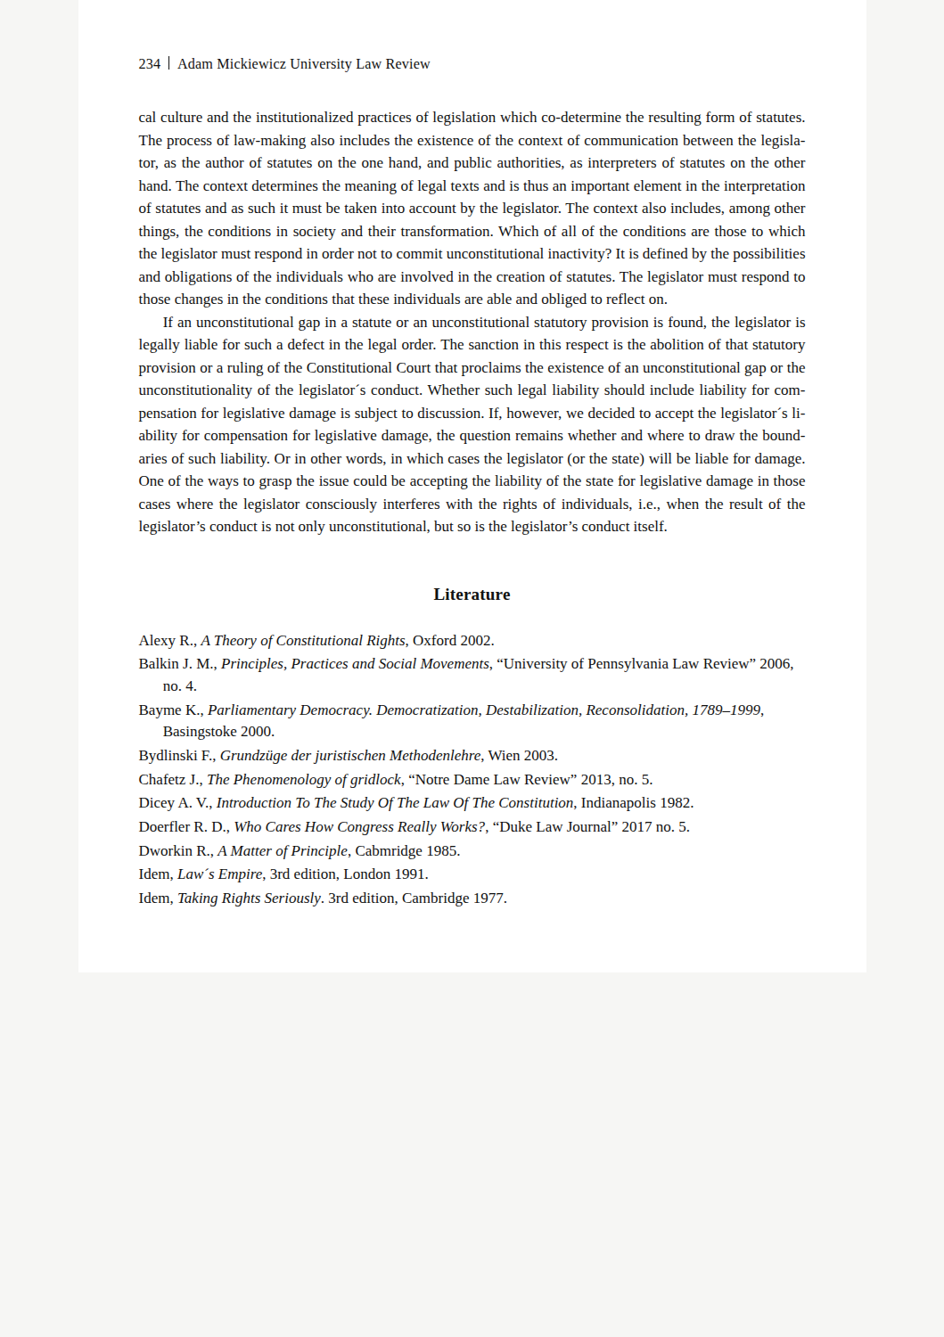234 Adam Mickiewicz University Law Review
cal culture and the institutionalized practices of legislation which co-determine the resulting form of statutes. The process of law-making also includes the existence of the context of communication between the legislator, as the author of statutes on the one hand, and public authorities, as interpreters of statutes on the other hand. The context determines the meaning of legal texts and is thus an important element in the interpretation of statutes and as such it must be taken into account by the legislator. The context also includes, among other things, the conditions in society and their transformation. Which of all of the conditions are those to which the legislator must respond in order not to commit unconstitutional inactivity? It is defined by the possibilities and obligations of the individuals who are involved in the creation of statutes. The legislator must respond to those changes in the conditions that these individuals are able and obliged to reflect on.
If an unconstitutional gap in a statute or an unconstitutional statutory provision is found, the legislator is legally liable for such a defect in the legal order. The sanction in this respect is the abolition of that statutory provision or a ruling of the Constitutional Court that proclaims the existence of an unconstitutional gap or the unconstitutionality of the legislator´s conduct. Whether such legal liability should include liability for compensation for legislative damage is subject to discussion. If, however, we decided to accept the legislator´s liability for compensation for legislative damage, the question remains whether and where to draw the boundaries of such liability. Or in other words, in which cases the legislator (or the state) will be liable for damage. One of the ways to grasp the issue could be accepting the liability of the state for legislative damage in those cases where the legislator consciously interferes with the rights of individuals, i.e., when the result of the legislator’s conduct is not only unconstitutional, but so is the legislator’s conduct itself.
Literature
Alexy R., A Theory of Constitutional Rights, Oxford 2002.
Balkin J. M., Principles, Practices and Social Movements, “University of Pennsylvania Law Review” 2006, no. 4.
Bayme K., Parliamentary Democracy. Democratization, Destabilization, Reconsolidation, 1789–1999, Basingstoke 2000.
Bydlinski F., Grundzüge der juristischen Methodenlehre, Wien 2003.
Chafetz J., The Phenomenology of gridlock, “Notre Dame Law Review” 2013, no. 5.
Dicey A. V., Introduction To The Study Of The Law Of The Constitution, Indianapolis 1982.
Doerfler R. D., Who Cares How Congress Really Works?, “Duke Law Journal” 2017 no. 5.
Dworkin R., A Matter of Principle, Cabmridge 1985.
Idem, Law´s Empire, 3rd edition, London 1991.
Idem, Taking Rights Seriously. 3rd edition, Cambridge 1977.